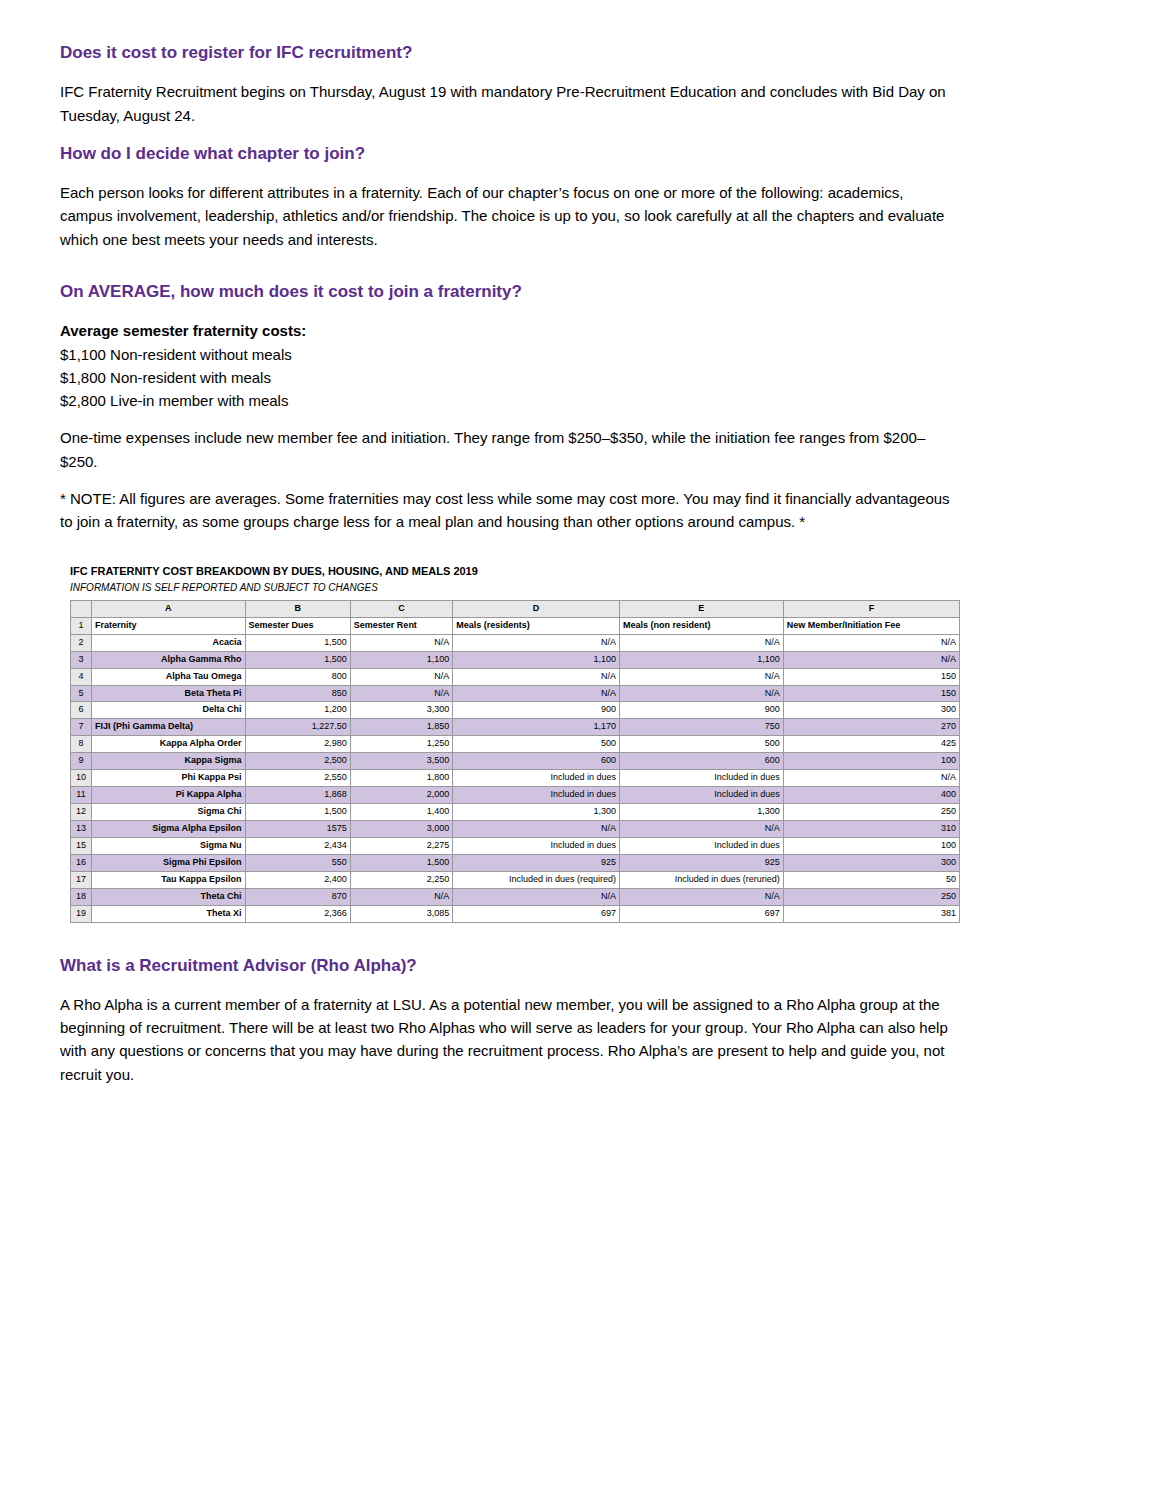Does it cost to register for IFC recruitment?
IFC Fraternity Recruitment begins on Thursday, August 19 with mandatory Pre-Recruitment Education and concludes with Bid Day on Tuesday, August 24.
How do I decide what chapter to join?
Each person looks for different attributes in a fraternity. Each of our chapter’s focus on one or more of the following: academics, campus involvement, leadership, athletics and/or friendship. The choice is up to you, so look carefully at all the chapters and evaluate which one best meets your needs and interests.
On AVERAGE, how much does it cost to join a fraternity?
Average semester fraternity costs:
$1,100 Non-resident without meals
$1,800 Non-resident with meals
$2,800 Live-in member with meals
One-time expenses include new member fee and initiation. They range from $250–$350, while the initiation fee ranges from $200–$250.
* NOTE: All figures are averages. Some fraternities may cost less while some may cost more. You may find it financially advantageous to join a fraternity, as some groups charge less for a meal plan and housing than other options around campus. *
IFC FRATERNITY COST BREAKDOWN BY DUES, HOUSING, AND MEALS 2019
INFORMATION IS SELF REPORTED AND SUBJECT TO CHANGES
| | A | B | C | D | E | F |
| --- | --- | --- | --- | --- | --- | --- |
| 1 | Fraternity | Semester Dues | Semester Rent | Meals (residents) | Meals (non resident) | New Member/Initiation Fee |
| 2 | Acacia | 1,500 | N/A | N/A | N/A | N/A |
| 3 | Alpha Gamma Rho | 1,500 | 1,100 | 1,100 | 1,100 | N/A |
| 4 | Alpha Tau Omega | 800 | N/A | N/A | N/A | 150 |
| 5 | Beta Theta Pi | 850 | N/A | N/A | N/A | 150 |
| 6 | Delta Chi | 1,200 | 3,300 | 900 | 900 | 300 |
| 7 | FIJI (Phi Gamma Delta) | 1,227.50 | 1,850 | 1,170 | 750 | 270 |
| 8 | Kappa Alpha Order | 2,980 | 1,250 | 500 | 500 | 425 |
| 9 | Kappa Sigma | 2,500 | 3,500 | 600 | 600 | 100 |
| 10 | Phi Kappa Psi | 2,550 | 1,800 | Included in dues | Included in dues | N/A |
| 11 | Pi Kappa Alpha | 1,868 | 2,000 | Included in dues | Included in dues | 400 |
| 12 | Sigma Chi | 1,500 | 1,400 | 1,300 | 1,300 | 250 |
| 13 | Sigma Alpha Epsilon | 1575 | 3,000 | N/A | N/A | 310 |
| 15 | Sigma Nu | 2,434 | 2,275 | Included in dues | Included in dues | 100 |
| 16 | Sigma Phi Epsilon | 550 | 1,500 | 925 | 925 | 300 |
| 17 | Tau Kappa Epsilon | 2,400 | 2,250 | Included in dues (required) | Included in dues (reruried) | 50 |
| 18 | Theta Chi | 870 | N/A | N/A | N/A | 250 |
| 19 | Theta Xi | 2,366 | 3,085 | 697 | 697 | 381 |
What is a Recruitment Advisor (Rho Alpha)?
A Rho Alpha is a current member of a fraternity at LSU. As a potential new member, you will be assigned to a Rho Alpha group at the beginning of recruitment. There will be at least two Rho Alphas who will serve as leaders for your group. Your Rho Alpha can also help with any questions or concerns that you may have during the recruitment process. Rho Alpha’s are present to help and guide you, not recruit you.